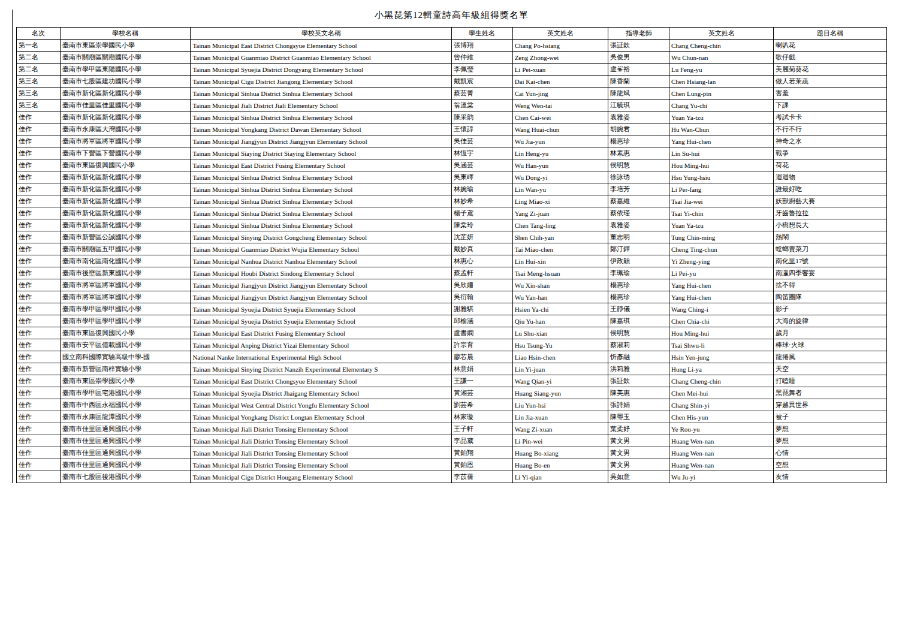小黑琵第12輯童詩高年級組得獎名單
| 名次 | 學校名稱 | 學校英文名稱 | 學生姓名 | 英文姓名 | 指導老師 | 英文姓名 | 題目名稱 |
| --- | --- | --- | --- | --- | --- | --- | --- |
| 第一名 | 臺南市東區崇學國民小學 | Tainan Municipal East District Chongsyue Elementary School | 張博翔 | Chang Po-hsiang | 張証欽 | Chang Cheng-chin | 喇叭花 |
| 第二名 | 臺南市關廟區關廟國民小學 | Tainan Municipal Guanmiao District Guanmiao Elementary School | 曾仲維 | Zeng Zhong-wei | 吳俊男 | Wu Chun-nan | 歌仔戲 |
| 第二名 | 臺南市學甲區東陽國民小學 | Tainan Municipal Syuejia District Dongyang Elementary School | 李佩瑩 | Li Pei-xuan | 盧峯裕 | Lu Feng-yu | 美麗菊葵花 |
| 第三名 | 臺南市七股區建功國民小學 | Tainan Municipal Cigu District Jiangong Elementary School | 戴凱宸 | Dai Kai-chen | 陳香蘭 | Chen Hsiang-lan | 做人若茉蔬 |
| 第三名 | 臺南市新化區新化國民小學 | Tainan Municipal Sinhua District Sinhua Elementary School | 蔡芸菁 | Cai Yun-jing | 陳龍斌 | Chen Lung-pin | 害羞 |
| 第三名 | 臺南市佳里區佳里國民小學 | Tainan Municipal Jiali District Jiali Elementary School | 翁溫棠 | Weng Wen-tai | 江毓琪 | Chang Yu-chi | 下課 |
| 佳作 | 臺南市新化區新化國民小學 | Tainan Municipal Sinhua District Sinhua Elementary School | 陳采韵 | Chen Cai-wei | 袁雅姿 | Yuan Ya-tzu | 考試卡卡 |
| 佳作 | 臺南市永康區大灣國民小學 | Tainan Municipal Yongkang District Dawan Elementary School | 王懷諄 | Wang Huai-chun | 胡婉君 | Hu Wan-Chun | 不行不行 |
| 佳作 | 臺南市將軍區將軍國民小學 | Tainan Municipal Jiangjyun District Jiangjyun Elementary School | 吳佳芸 | Wu Jia-yun | 楊惠珍 | Yang Hui-chen | 神奇之水 |
| 佳作 | 臺南市下營區下營國民小學 | Tainan Municipal Siaying District Siaying Elementary School | 林恆宇 | Lin Heng-yu | 林素惠 | Lin Su-hui | 戰爭 |
| 佳作 | 臺南市東區復興國民小學 | Tainan Municipal East District Fusing Elementary School | 吳涵芸 | Wu Han-yun | 侯明慧 | Hou Ming-hui | 荷花 |
| 佳作 | 臺南市新化區新化國民小學 | Tainan Municipal Sinhua District Sinhua Elementary School | 吳東嶧 | Wu Dong-yi | 徐詠琇 | Hsu Yung-hsiu | 迴迴物 |
| 佳作 | 臺南市新化區新化國民小學 | Tainan Municipal Sinhua District Sinhua Elementary School | 林婉瑜 | Lin Wan-yu | 李培芳 | Li Per-fang | 誰最好吃 |
| 佳作 | 臺南市新化區新化國民小學 | Tainan Municipal Sinhua District Sinhua Elementary School | 林妙希 | Ling Miao-xi | 蔡嘉維 | Tsai Jia-wei | 妖獸廚藝大賽 |
| 佳作 | 臺南市新化區新化國民小學 | Tainan Municipal Sinhua District Sinhua Elementary School | 楊子鳶 | Yang Zi-juan | 蔡依瑾 | Tsai Yi-chin | 牙齒魯拉拉 |
| 佳作 | 臺南市新化區新化國民小學 | Tainan Municipal Sinhua District Sinhua Elementary School | 陳棠玲 | Chen Tang-ling | 袁雅姿 | Yuan Ya-tzu | 小樹想長大 |
| 佳作 | 臺南市新營區公誠國民小學 | Tainan Municipal Sinying District Gongcheng Elementary School | 沈芷妍 | Shen Chih-yan | 董志明 | Tung Chin-ming | 熱鬧 |
| 佳作 | 臺南市關廟區五甲國民小學 | Tainan Municipal Guanmiao District Wujia Elementary School | 戴妙真 | Tai Miao-chen | 鄭汀鐸 | Cheng Ting-chun | 螳螂賣菜刀 |
| 佳作 | 臺南市南化區南化國民小學 | Tainan Municipal Nanhua District Nanhua Elementary School | 林惠心 | Lin Hui-xin | 伊政穎 | Yi Zheng-ying | 南化里17號 |
| 佳作 | 臺南市後壁區新東國民小學 | Tainan Municipal Houbi District Sindong Elementary School | 蔡孟軒 | Tsai Meng-hsuan | 李珮瑜 | Li Pei-yu | 南瀛四季饗宴 |
| 佳作 | 臺南市將軍區將軍國民小學 | Tainan Municipal Jiangjyun District Jiangjyun Elementary School | 吳欣姍 | Wu Xin-shan | 楊惠珍 | Yang Hui-chen | 捨不得 |
| 佳作 | 臺南市將軍區將軍國民小學 | Tainan Municipal Jiangjyun District Jiangjyun Elementary School | 吳衍翰 | Wu Yan-han | 楊惠珍 | Yang Hui-chen | 陶笛團隊 |
| 佳作 | 臺南市學甲區學甲國民小學 | Tainan Municipal Syuejia District Syuejia Elementary School | 謝雅騏 | Hsien Ya-chi | 王靜儀 | Wang Ching-i | 影子 |
| 佳作 | 臺南市學甲區學甲國民小學 | Tainan Municipal Syuejia District Syuejia Elementary School | 邱榆涵 | Qiu Yu-han | 陳嘉琪 | Chen Chia-chi | 大海的旋律 |
| 佳作 | 臺南市東區復興國民小學 | Tainan Municipal East District Fusing Elementary School | 盧書嫻 | Lu Shu-xian | 侯明慧 | Hou Ming-hui | 歲月 |
| 佳作 | 臺南市安平區億載國民小學 | Tainan Municipal Anping District Yizai Elementary School | 許宗育 | Hsu Tsung-Yu | 蔡淑莉 | Tsai Shwu-li | 棒球‧火球 |
| 佳作 | 國立南科國際實驗高級中學-國 | National Nanke International Experimental High School | 廖芯晨 | Liao Hsin-chen | 忻彥融 | Hsin Yen-jung | 龍捲風 |
| 佳作 | 臺南市新營區南梓實驗小學 | Tainan Municipal Sinying District Nanzih Experimental Elementary S | 林意娟 | Lin Yi-juan | 洪莉雅 | Hung Li-ya | 天空 |
| 佳作 | 臺南市東區崇學國民小學 | Tainan Municipal East District Chongsyue Elementary School | 王謙一 | Wang Qian-yi | 張証欽 | Chang Cheng-chin | 打瞌睡 |
| 佳作 | 臺南市學甲區宅港國民小學 | Tainan Municipal Syuejia District Jhaigang Elementary School | 黃湘芸 | Huang Siang-yun | 陳美惠 | Chen Mei-hui | 黑琵舞者 |
| 佳作 | 臺南市中西區永福國民小學 | Tainan Municipal West Central District Yongfu Elementary School | 劉芸希 | Liu Yun-hsi | 張詩娟 | Chang Shin-yi | 穿越異世界 |
| 佳作 | 臺南市永康區龍潭國民小學 | Tainan Municipal Yongkang District Longtan Elementary School | 林家璇 | Lin Jia-xuan | 陳璺玉 | Chen His-yun | 被子 |
| 佳作 | 臺南市佳里區通興國民小學 | Tainan Municipal Jiali District Tonsing Elementary School | 王子軒 | Wang Zi-xuan | 葉柔妤 | Ye Rou-yu | 夢想 |
| 佳作 | 臺南市佳里區通興國民小學 | Tainan Municipal Jiali District Tonsing Elementary School | 李品葳 | Li Pin-wei | 黃文男 | Huang Wen-nan | 夢想 |
| 佳作 | 臺南市佳里區通興國民小學 | Tainan Municipal Jiali District Tonsing Elementary School | 黃鉑翔 | Huang Bo-xiang | 黃文男 | Huang Wen-nan | 心情 |
| 佳作 | 臺南市佳里區通興國民小學 | Tainan Municipal Jiali District Tonsing Elementary School | 黃鉑恩 | Huang Bo-en | 黃文男 | Huang Wen-nan | 空想 |
| 佳作 | 臺南市七股區後港國民小學 | Tainan Municipal Cigu District Hougang Elementary School | 李苡蒨 | Li Yi-qian | 吳如意 | Wu Ju-yi | 友情 |